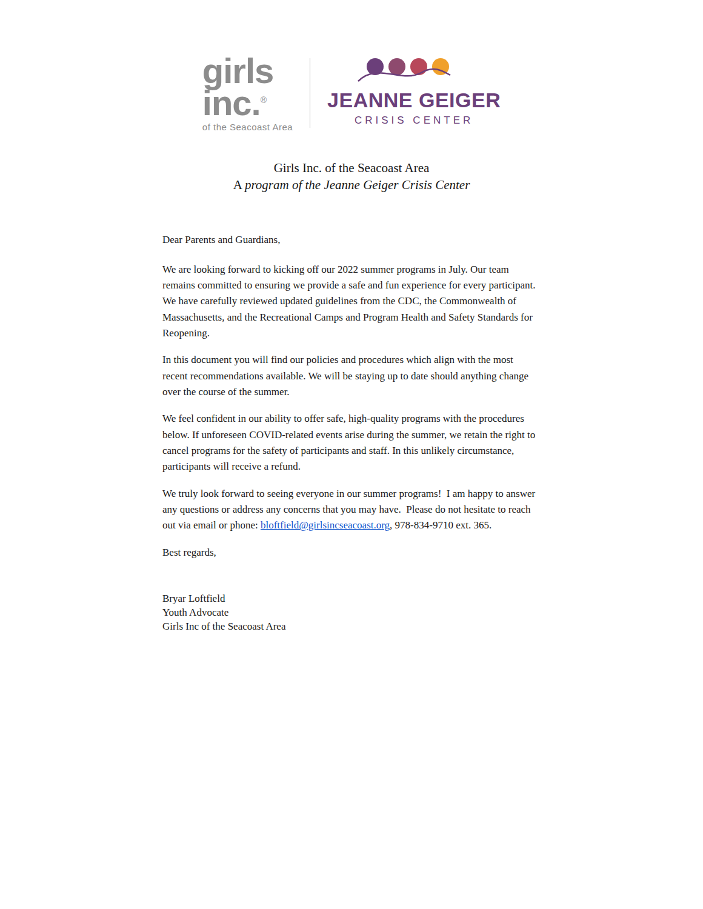girls inc.® of the Seacoast Area
JEANNE GEIGER
CRISIS CENTER
Girls Inc. of the Seacoast Area
A program of the Jeanne Geiger Crisis Center
Dear Parents and Guardians,
We are looking forward to kicking off our 2022 summer programs in July. Our team remains committed to ensuring we provide a safe and fun experience for every participant. We have carefully reviewed updated guidelines from the CDC, the Commonwealth of Massachusetts, and the Recreational Camps and Program Health and Safety Standards for Reopening.
In this document you will find our policies and procedures which align with the most recent recommendations available. We will be staying up to date should anything change over the course of the summer.
We feel confident in our ability to offer safe, high-quality programs with the procedures below. If unforeseen COVID-related events arise during the summer, we retain the right to cancel programs for the safety of participants and staff. In this unlikely circumstance, participants will receive a refund.
We truly look forward to seeing everyone in our summer programs! I am happy to answer any questions or address any concerns that you may have. Please do not hesitate to reach out via email or phone: bloftfield@girlsincseacoast.org, 978-834-9710 ext. 365.
Best regards,
Bryar Loftfield
Youth Advocate
Girls Inc of the Seacoast Area